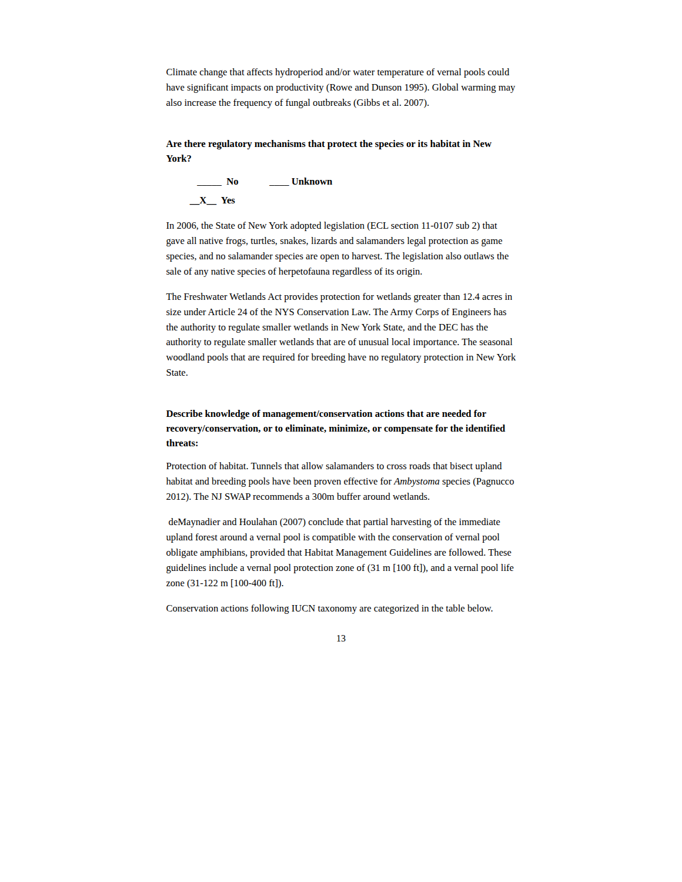Climate change that affects hydroperiod and/or water temperature of vernal pools could have significant impacts on productivity (Rowe and Dunson 1995). Global warming may also increase the frequency of fungal outbreaks (Gibbs et al. 2007).
Are there regulatory mechanisms that protect the species or its habitat in New York?
_____ No ____ Unknown
__X__ Yes
In 2006, the State of New York adopted legislation (ECL section 11-0107 sub 2) that gave all native frogs, turtles, snakes, lizards and salamanders legal protection as game species, and no salamander species are open to harvest. The legislation also outlaws the sale of any native species of herpetofauna regardless of its origin.
The Freshwater Wetlands Act provides protection for wetlands greater than 12.4 acres in size under Article 24 of the NYS Conservation Law. The Army Corps of Engineers has the authority to regulate smaller wetlands in New York State, and the DEC has the authority to regulate smaller wetlands that are of unusual local importance. The seasonal woodland pools that are required for breeding have no regulatory protection in New York State.
Describe knowledge of management/conservation actions that are needed for recovery/conservation, or to eliminate, minimize, or compensate for the identified threats:
Protection of habitat. Tunnels that allow salamanders to cross roads that bisect upland habitat and breeding pools have been proven effective for Ambystoma species (Pagnucco 2012). The NJ SWAP recommends a 300m buffer around wetlands.
deMaynadier and Houlahan (2007) conclude that partial harvesting of the immediate upland forest around a vernal pool is compatible with the conservation of vernal pool obligate amphibians, provided that Habitat Management Guidelines are followed. These guidelines include a vernal pool protection zone of (31 m [100 ft]), and a vernal pool life zone (31-122 m [100-400 ft]).
Conservation actions following IUCN taxonomy are categorized in the table below.
13